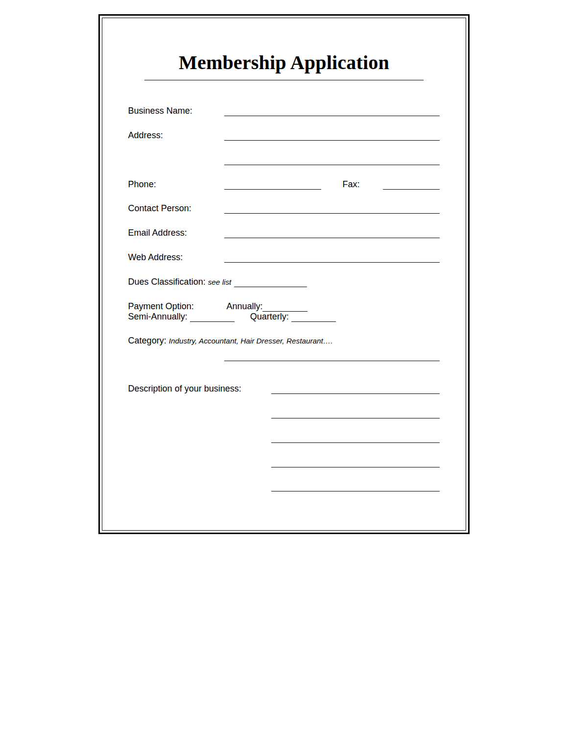Membership Application
| Business Name: | |
| Address: | |
| Phone: | / / Fax: / / |
| Contact Person: | |
| Email Address: | |
| Web Address: | |
Dues Classification: see list
Payment Option: Annually: Semi-Annually: Quarterly:
Category: Industry, Accountant, Hair Dresser, Restaurant….
| Description of your business: | |